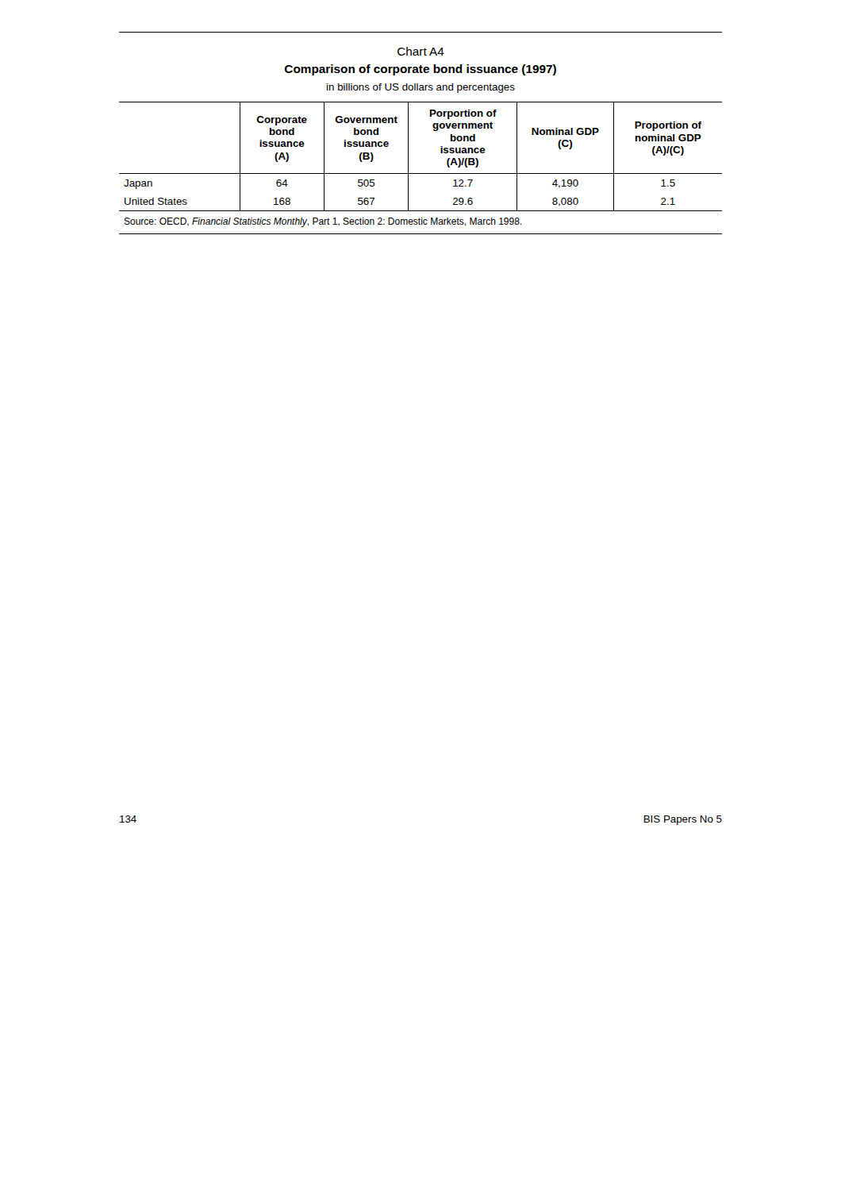Chart A4
Comparison of corporate bond issuance (1997)
in billions of US dollars and percentages
| | Corporate bond issuance (A) | Government bond issuance (B) | Porportion of government bond issuance (A)/(B) | Nominal GDP (C) | Proportion of nominal GDP (A)/(C) |
| --- | --- | --- | --- | --- | --- |
| Japan | 64 | 505 | 12.7 | 4,190 | 1.5 |
| United States | 168 | 567 | 29.6 | 8,080 | 2.1 |
Source: OECD, Financial Statistics Monthly, Part 1, Section 2: Domestic Markets, March 1998.
134
BIS Papers No 5